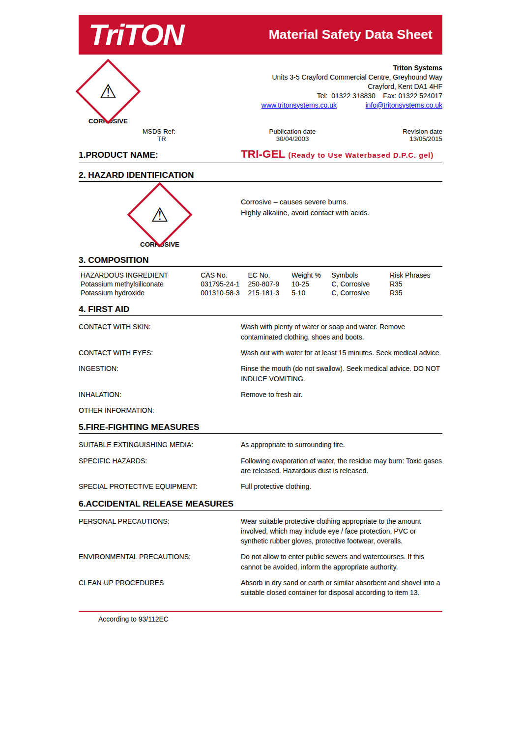TriTON
Material Safety Data Sheet
⚠
CORROSIVE
Triton Systems
Units 3-5 Crayford Commercial Centre, Greyhound Way
Crayford, Kent DA1 4HF
Tel: 01322 318830 Fax: 01322 524017
www.tritonsystems.co.uk info@tritonsystems.co.uk
MSDS Ref:
TR
Publication date
30/04/2003
Revision date
13/05/2015
1.PRODUCT NAME:
TRI-GEL (Ready to Use Waterbased D.P.C. gel)
2. HAZARD IDENTIFICATION
⚠
CORROSIVE
Corrosive – causes severe burns.
Highly alkaline, avoid contact with acids.
3. COMPOSITION
| HAZARDOUS INGREDIENT | CAS No. | EC No. | Weight % | Symbols | Risk Phrases |
| --- | --- | --- | --- | --- | --- |
| Potassium methylsiliconate | 031795-24-1 | 250-807-9 | 10-25 | C, Corrosive | R35 |
| Potassium hydroxide | 001310-58-3 | 215-181-3 | 5-10 | C, Corrosive | R35 |
4. FIRST AID
CONTACT WITH SKIN:
Wash with plenty of water or soap and water. Remove contaminated clothing, shoes and boots.
CONTACT WITH EYES:
Wash out with water for at least 15 minutes. Seek medical advice.
INGESTION:
Rinse the mouth (do not swallow). Seek medical advice. DO NOT INDUCE VOMITING.
INHALATION:
Remove to fresh air.
OTHER INFORMATION:
5.FIRE-FIGHTING MEASURES
SUITABLE EXTINGUISHING MEDIA:
As appropriate to surrounding fire.
SPECIFIC HAZARDS:
Following evaporation of water, the residue may burn: Toxic gases are released. Hazardous dust is released.
SPECIAL PROTECTIVE EQUIPMENT:
Full protective clothing.
6.ACCIDENTAL RELEASE MEASURES
PERSONAL PRECAUTIONS:
Wear suitable protective clothing appropriate to the amount involved, which may include eye / face protection, PVC or synthetic rubber gloves, protective footwear, overalls.
ENVIRONMENTAL PRECAUTIONS:
Do not allow to enter public sewers and watercourses. If this cannot be avoided, inform the appropriate authority.
CLEAN-UP PROCEDURES
Absorb in dry sand or earth or similar absorbent and shovel into a suitable closed container for disposal according to item 13.
According to 93/112EC